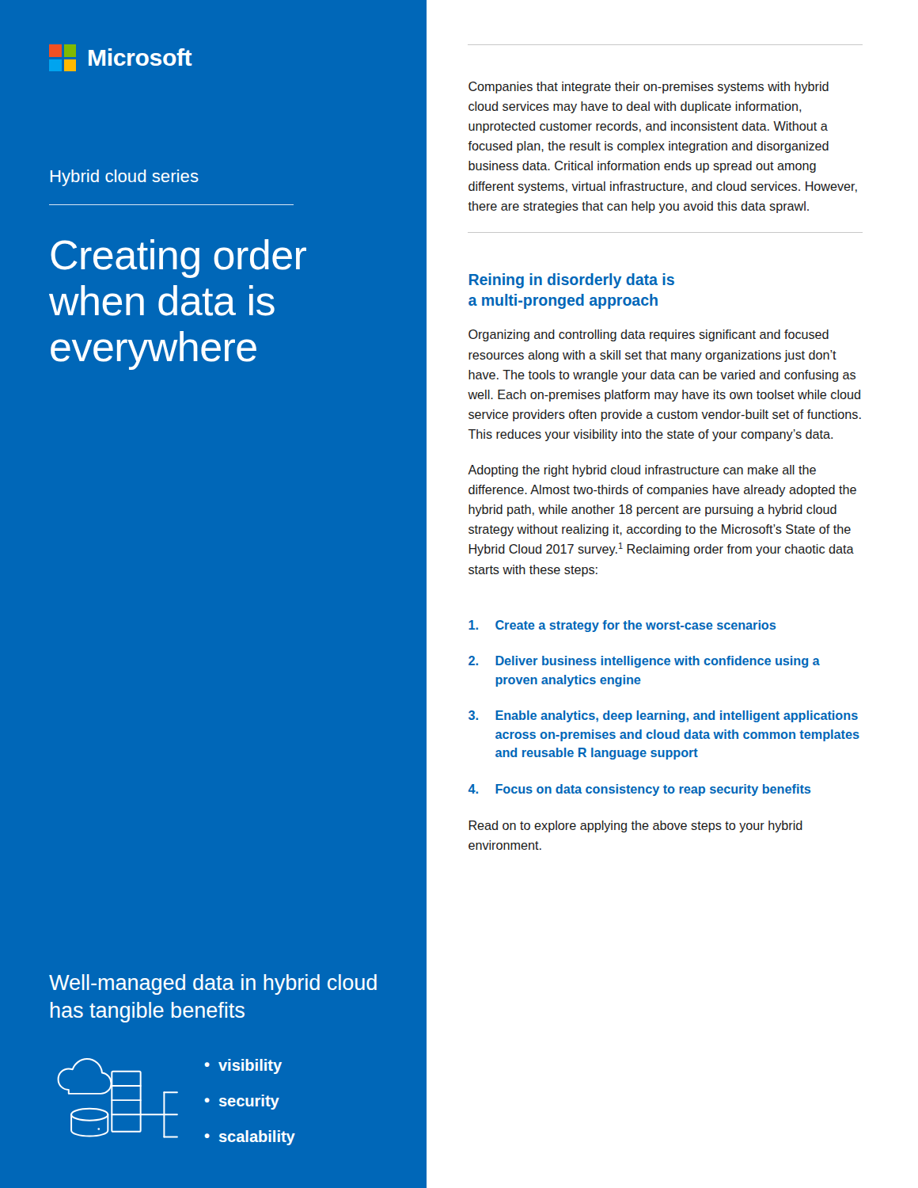Microsoft
Hybrid cloud series
Creating order
when data is
everywhere
Well-managed data in hybrid cloud has tangible benefits
visibility
security
scalability
Companies that integrate their on-premises systems with hybrid cloud services may have to deal with duplicate information, unprotected customer records, and inconsistent data. Without a focused plan, the result is complex integration and disorganized business data. Critical information ends up spread out among different systems, virtual infrastructure, and cloud services. However, there are strategies that can help you avoid this data sprawl.
Reining in disorderly data is
a multi-pronged approach
Organizing and controlling data requires significant and focused resources along with a skill set that many organizations just don’t have. The tools to wrangle your data can be varied and confusing as well. Each on-premises platform may have its own toolset while cloud service providers often provide a custom vendor-built set of functions. This reduces your visibility into the state of your company’s data.
Adopting the right hybrid cloud infrastructure can make all the difference. Almost two-thirds of companies have already adopted the hybrid path, while another 18 percent are pursuing a hybrid cloud strategy without realizing it, according to the Microsoft’s State of the Hybrid Cloud 2017 survey.1 Reclaiming order from your chaotic data starts with these steps:
Create a strategy for the worst-case scenarios
Deliver business intelligence with confidence using a proven analytics engine
Enable analytics, deep learning, and intelligent applications across on-premises and cloud data with common templates and reusable R language support
Focus on data consistency to reap security benefits
Read on to explore applying the above steps to your hybrid environment.